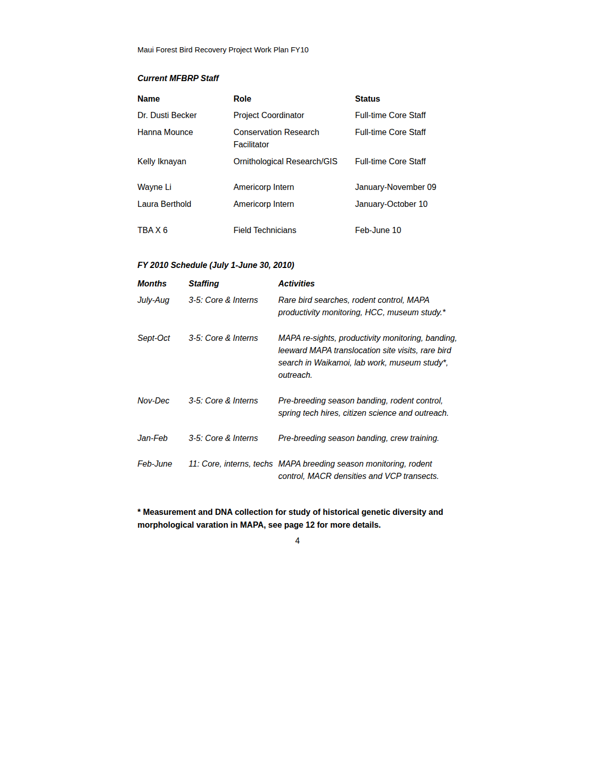Maui Forest Bird Recovery Project Work Plan FY10
Current MFBRP Staff
| Name | Role | Status |
| --- | --- | --- |
| Dr. Dusti Becker | Project Coordinator | Full-time Core Staff |
| Hanna Mounce | Conservation Research Facilitator | Full-time Core Staff |
| Kelly Iknayan | Ornithological Research/GIS | Full-time Core Staff |
| Wayne Li | Americorp Intern | January-November 09 |
| Laura Berthold | Americorp Intern | January-October 10 |
| TBA X 6 | Field Technicians | Feb-June 10 |
FY 2010 Schedule (July 1-June 30, 2010)
| Months | Staffing | Activities |
| --- | --- | --- |
| July-Aug | 3-5: Core & Interns | Rare bird searches, rodent control, MAPA productivity monitoring, HCC, museum study.* |
| Sept-Oct | 3-5: Core & Interns | MAPA re-sights, productivity monitoring, banding, leeward MAPA translocation site visits, rare bird search in Waikamoi, lab work, museum study*, outreach. |
| Nov-Dec | 3-5: Core & Interns | Pre-breeding season banding, rodent control, spring tech hires, citizen science and outreach. |
| Jan-Feb | 3-5: Core & Interns | Pre-breeding season banding, crew training. |
| Feb-June | 11: Core, interns, techs | MAPA breeding season monitoring, rodent control, MACR densities and VCP transects. |
* Measurement and DNA collection for study of historical genetic diversity and morphological varation in MAPA, see page 12 for more details.
4